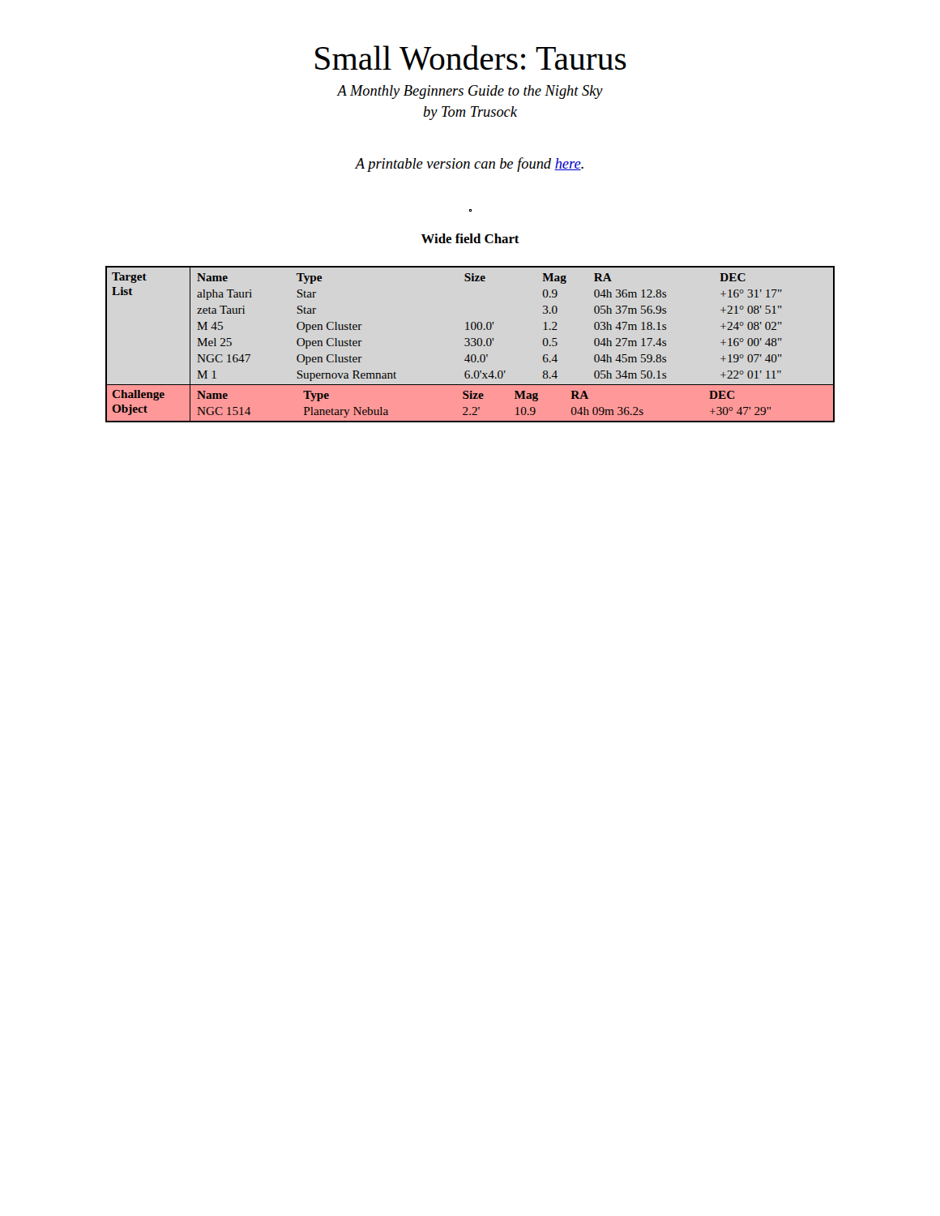Small Wonders: Taurus
A Monthly Beginners Guide to the Night Sky
by Tom Trusock
A printable version can be found here.
Wide field Chart
| Target List | / Name / Type / Size / Mag / RA / DEC / / --- / --- / --- / --- / --- / --- / / alpha Tauri / Star / / 0.9 / 04h 36m 12.8s / +16° 31' 17" / / zeta Tauri / Star / / 3.0 / 05h 37m 56.9s / +21° 08' 51" / / M 45 / Open Cluster / 100.0' / 1.2 / 03h 47m 18.1s / +24° 08' 02" / / Mel 25 / Open Cluster / 330.0' / 0.5 / 04h 27m 17.4s / +16° 00' 48" / / NGC 1647 / Open Cluster / 40.0' / 6.4 / 04h 45m 59.8s / +19° 07' 40" / / M 1 / Supernova Remnant / 6.0'x4.0' / 8.4 / 05h 34m 50.1s / +22° 01' 11" / |
| Challenge Object | / Name / Type / Size / Mag / RA / DEC / / --- / --- / --- / --- / --- / --- / / NGC 1514 / Planetary Nebula / 2.2' / 10.9 / 04h 09m 36.2s / +30° 47' 29" / |